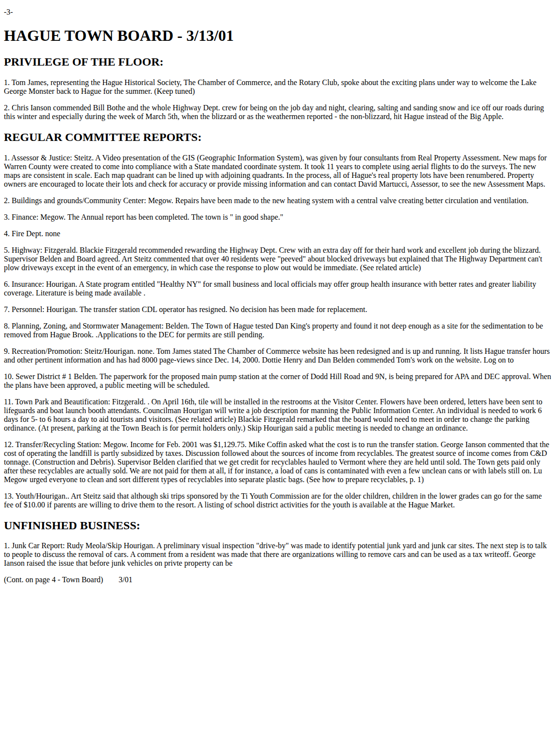-3-
HAGUE TOWN BOARD - 3/13/01
PRIVILEGE OF THE FLOOR:
1. Tom James, representing the Hague Historical Society, The Chamber of Commerce, and the Rotary Club, spoke about the exciting plans under way to welcome the Lake George Monster back to Hague for the summer. (Keep tuned)
2. Chris Ianson commended Bill Bothe and the whole Highway Dept. crew for being on the job day and night, clearing, salting and sanding snow and ice off our roads during this winter and especially during the week of March 5th, when the blizzard or as the weathermen reported - the non-blizzard, hit Hague instead of the Big Apple.
REGULAR COMMITTEE REPORTS:
1. Assessor & Justice: Steitz. A Video presentation of the GIS (Geographic Information System), was given by four consultants from Real Property Assessment. New maps for Warren County were created to come into compliance with a State mandated coordinate system. It took 11 years to complete using aerial flights to do the surveys. The new maps are consistent in scale. Each map quadrant can be lined up with adjoining quadrants. In the process, all of Hague's real property lots have been renumbered. Property owners are encouraged to locate their lots and check for accuracy or provide missing information and can contact David Martucci, Assessor, to see the new Assessment Maps.
2. Buildings and grounds/Community Center: Megow. Repairs have been made to the new heating system with a central valve creating better circulation and ventilation.
3. Finance: Megow. The Annual report has been completed. The town is " in good shape."
4. Fire Dept. none
5. Highway: Fitzgerald. Blackie Fitzgerald recommended rewarding the Highway Dept. Crew with an extra day off for their hard work and excellent job during the blizzard. Supervisor Belden and Board agreed. Art Steitz commented that over 40 residents were "peeved" about blocked driveways but explained that The Highway Department can't plow driveways except in the event of an emergency, in which case the response to plow out would be immediate. (See related article)
6. Insurance: Hourigan. A State program entitled "Healthy NY" for small business and local officials may offer group health insurance with better rates and greater liability coverage. Literature is being made available .
7. Personnel: Hourigan. The transfer station CDL operator has resigned. No decision has been made for replacement.
8. Planning, Zoning, and Stormwater Management: Belden. The Town of Hague tested Dan King's property and found it not deep enough as a site for the sedimentation to be removed from Hague Brook. .Applications to the DEC for permits are still pending.
9. Recreation/Promotion: Steitz/Hourigan. none. Tom James stated The Chamber of Commerce website has been redesigned and is up and running. It lists Hague transfer hours and other pertinent information and has had 8000 page-views since Dec. 14, 2000. Dottie Henry and Dan Belden commended Tom's work on the website. Log on to
10. Sewer District # 1 Belden. The paperwork for the proposed main pump station at the corner of Dodd Hill Road and 9N, is being prepared for APA and DEC approval. When the plans have been approved, a public meeting will be scheduled.
11. Town Park and Beautification: Fitzgerald. . On April 16th, tile will be installed in the restrooms at the Visitor Center. Flowers have been ordered, letters have been sent to lifeguards and boat launch booth attendants. Councilman Hourigan will write a job description for manning the Public Information Center. An individual is needed to work 6 days for 5- to 6 hours a day to aid tourists and visitors. (See related article) Blackie Fitzgerald remarked that the board would need to meet in order to change the parking ordinance. (At present, parking at the Town Beach is for permit holders only.) Skip Hourigan said a public meeting is needed to change an ordinance.
12. Transfer/Recycling Station: Megow. Income for Feb. 2001 was $1,129.75. Mike Coffin asked what the cost is to run the transfer station. George Ianson commented that the cost of operating the landfill is partly subsidized by taxes. Discussion followed about the sources of income from recyclables. The greatest source of income comes from C&D tonnage. (Construction and Debris). Supervisor Belden clarified that we get credit for recyclables hauled to Vermont where they are held until sold. The Town gets paid only after these recyclables are actually sold. We are not paid for them at all, if for instance, a load of cans is contaminated with even a few unclean cans or with labels still on. Lu Megow urged everyone to clean and sort different types of recyclables into separate plastic bags. (See how to prepare recyclables, p. 1)
13. Youth/Hourigan.. Art Steitz said that although ski trips sponsored by the Ti Youth Commission are for the older children, children in the lower grades can go for the same fee of $10.00 if parents are willing to drive them to the resort. A listing of school district activities for the youth is available at the Hague Market.
UNFINISHED BUSINESS:
1. Junk Car Report: Rudy Meola/Skip Hourigan. A preliminary visual inspection "drive-by" was made to identify potential junk yard and junk car sites. The next step is to talk to people to discuss the removal of cars. A comment from a resident was made that there are organizations willing to remove cars and can be used as a tax writeoff. George Ianson raised the issue that before junk vehicles on privte property can be
(Cont. on page 4 - Town Board) 3/01